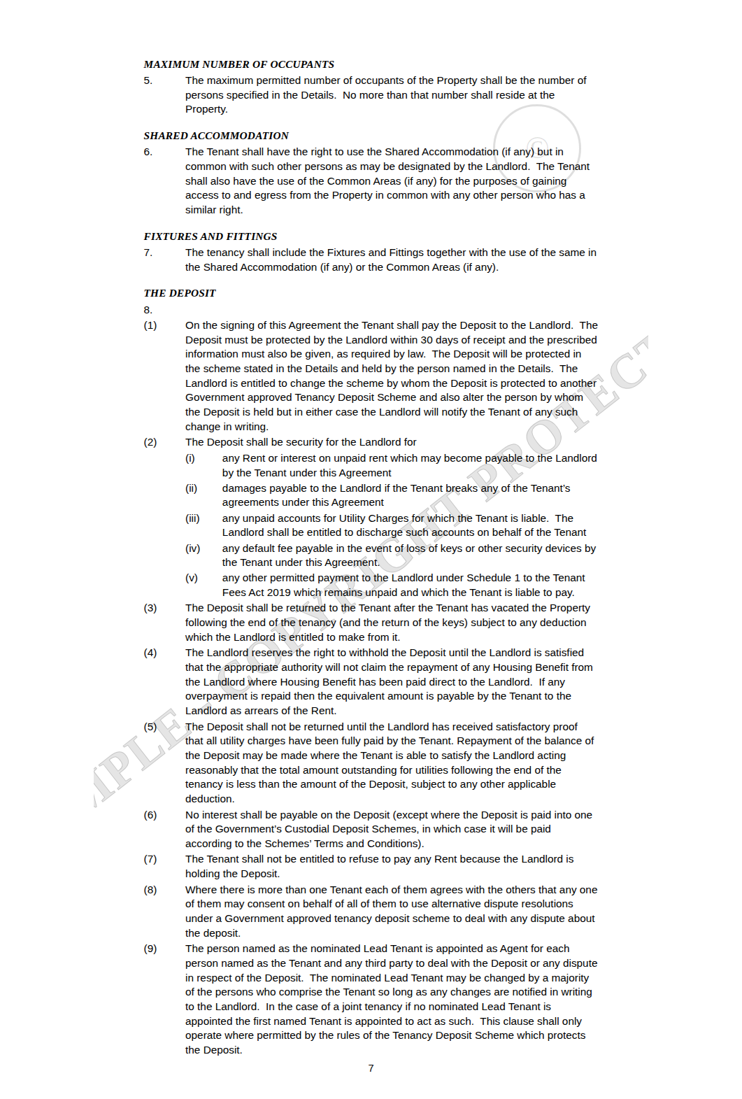SAMPLE - COPYRIGHT PROTECTED
©
MAXIMUM NUMBER OF OCCUPANTS
5.
The maximum permitted number of occupants of the Property shall be the number of persons specified in the Details. No more than that number shall reside at the Property.
SHARED ACCOMMODATION
6.
The Tenant shall have the right to use the Shared Accommodation (if any) but in common with such other persons as may be designated by the Landlord. The Tenant shall also have the use of the Common Areas (if any) for the purposes of gaining access to and egress from the Property in common with any other person who has a similar right.
FIXTURES AND FITTINGS
7.
The tenancy shall include the Fixtures and Fittings together with the use of the same in the Shared Accommodation (if any) or the Common Areas (if any).
THE DEPOSIT
8.
(1)
On the signing of this Agreement the Tenant shall pay the Deposit to the Landlord. The Deposit must be protected by the Landlord within 30 days of receipt and the prescribed information must also be given, as required by law. The Deposit will be protected in the scheme stated in the Details and held by the person named in the Details. The Landlord is entitled to change the scheme by whom the Deposit is protected to another Government approved Tenancy Deposit Scheme and also alter the person by whom the Deposit is held but in either case the Landlord will notify the Tenant of any such change in writing.
(2)
The Deposit shall be security for the Landlord for
(i)
any Rent or interest on unpaid rent which may become payable to the Landlord by the Tenant under this Agreement
(ii)
damages payable to the Landlord if the Tenant breaks any of the Tenant’s agreements under this Agreement
(iii)
any unpaid accounts for Utility Charges for which the Tenant is liable. The Landlord shall be entitled to discharge such accounts on behalf of the Tenant
(iv)
any default fee payable in the event of loss of keys or other security devices by the Tenant under this Agreement.
(v)
any other permitted payment to the Landlord under Schedule 1 to the Tenant Fees Act 2019 which remains unpaid and which the Tenant is liable to pay.
(3)
The Deposit shall be returned to the Tenant after the Tenant has vacated the Property following the end of the tenancy (and the return of the keys) subject to any deduction which the Landlord is entitled to make from it.
(4)
The Landlord reserves the right to withhold the Deposit until the Landlord is satisfied that the appropriate authority will not claim the repayment of any Housing Benefit from the Landlord where Housing Benefit has been paid direct to the Landlord. If any overpayment is repaid then the equivalent amount is payable by the Tenant to the Landlord as arrears of the Rent.
(5)
The Deposit shall not be returned until the Landlord has received satisfactory proof that all utility charges have been fully paid by the Tenant. Repayment of the balance of the Deposit may be made where the Tenant is able to satisfy the Landlord acting reasonably that the total amount outstanding for utilities following the end of the tenancy is less than the amount of the Deposit, subject to any other applicable deduction.
(6)
No interest shall be payable on the Deposit (except where the Deposit is paid into one of the Government’s Custodial Deposit Schemes, in which case it will be paid according to the Schemes’ Terms and Conditions).
(7)
The Tenant shall not be entitled to refuse to pay any Rent because the Landlord is holding the Deposit.
(8)
Where there is more than one Tenant each of them agrees with the others that any one of them may consent on behalf of all of them to use alternative dispute resolutions under a Government approved tenancy deposit scheme to deal with any dispute about the deposit.
(9)
The person named as the nominated Lead Tenant is appointed as Agent for each person named as the Tenant and any third party to deal with the Deposit or any dispute in respect of the Deposit. The nominated Lead Tenant may be changed by a majority of the persons who comprise the Tenant so long as any changes are notified in writing to the Landlord. In the case of a joint tenancy if no nominated Lead Tenant is appointed the first named Tenant is appointed to act as such. This clause shall only operate where permitted by the rules of the Tenancy Deposit Scheme which protects the Deposit.
7